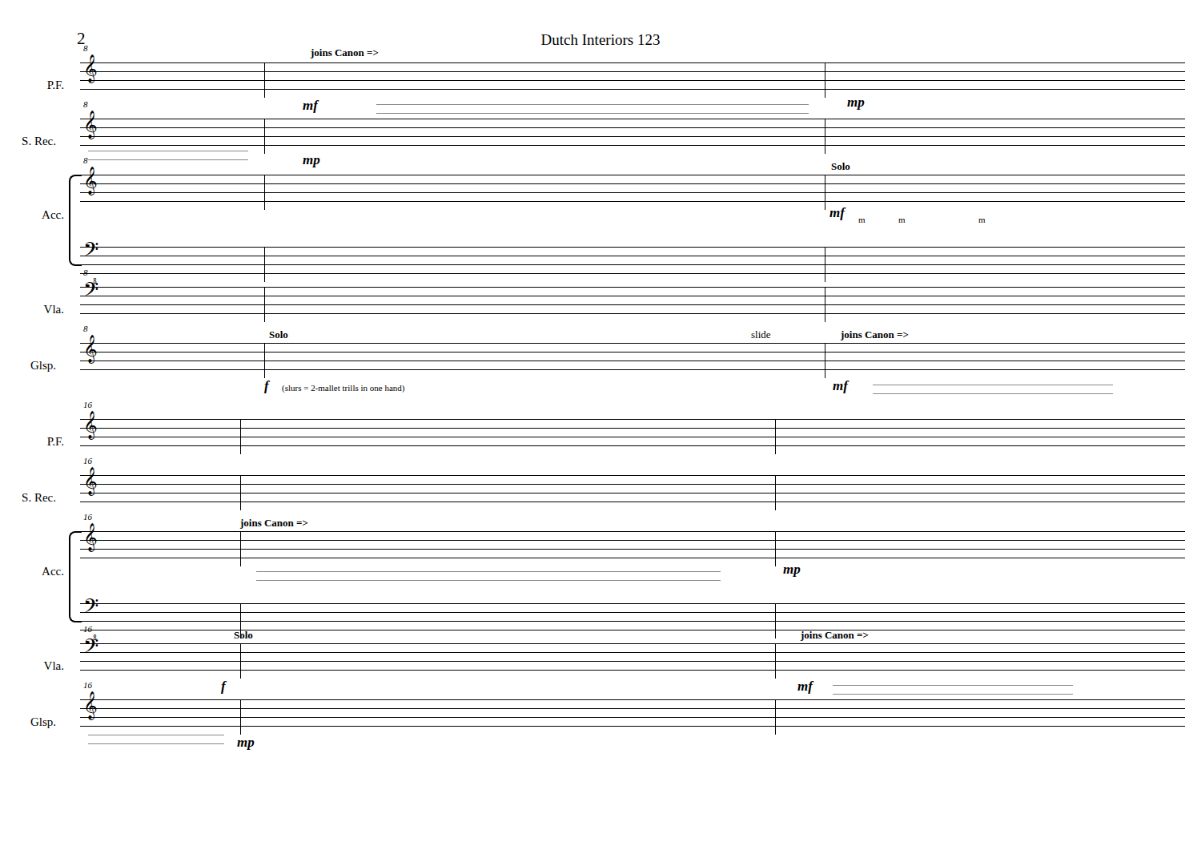2
Dutch Interiors 123
P.F.
8
𝄞
joins Canon =>
mf
mp
S. Rec.
8
𝄞
mp
Acc.
8
𝄞
𝄢
Solo
mf
m
m
m
Vla.
8
𝄣
Glsp.
8
𝄞
Solo
f
(slurs = 2-mallet trills in one hand)
slide
joins Canon =>
mf
P.F.
16
𝄞
S. Rec.
16
𝄞
Acc.
16
𝄞
𝄢
joins Canon =>
mp
Vla.
16
𝄣
Solo
f
joins Canon =>
mf
Glsp.
16
𝄞
mp
Dutch Interiors 123 — page 2
System 1 (measures beginning at bar 8)
Piano (8va): continues from previous page; at the barline, marking “joins Canon =>”, dynamic mf with a long diminuendo; later dynamic mp.
Soprano Recorder (8va): diminuendo continuing from previous page; dynamic mp at the barline.
Accordion (8va, grand staff): rests (whole-measure rests) for five measures; then “Solo”, dynamic mf, with bellows indications “m” marked three times.
Viola (8va): whole-measure rests throughout this system.
Glockenspiel (8va): rest in the first measure; then “Solo”, dynamic f, with the note “(slurs = 2-mallet trills in one hand)”; later the indication “slide”, then “joins Canon =>” with dynamic mf and a diminuendo.
System 2 (measures beginning at bar 16)
Piano: continues.
Soprano Recorder: continues.
Accordion (grand staff): “joins Canon =>” at the barline, with a long diminuendo; later dynamic mp.
Viola: rest in the first measure; then “Solo”, dynamic f; later “joins Canon =>” with dynamic mf and a diminuendo.
Glockenspiel: crescendo into the barline; dynamic mp.